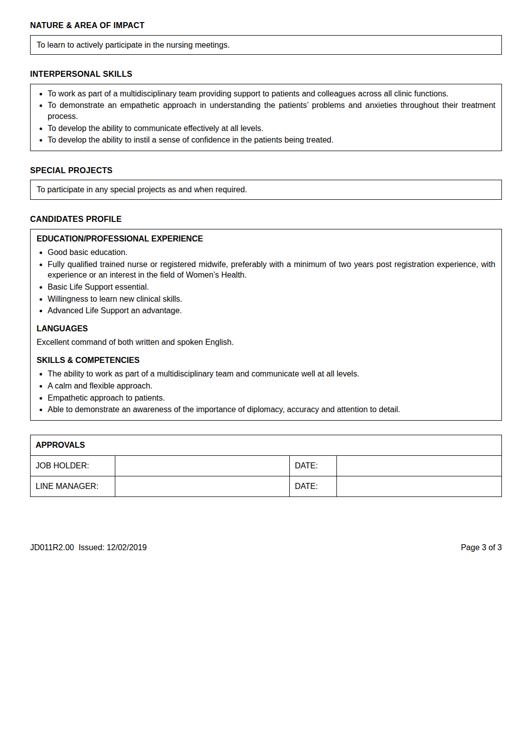NATURE & AREA OF IMPACT
To learn to actively participate in the nursing meetings.
INTERPERSONAL SKILLS
To work as part of a multidisciplinary team providing support to patients and colleagues across all clinic functions.
To demonstrate an empathetic approach in understanding the patients’ problems and anxieties throughout their treatment process.
To develop the ability to communicate effectively at all levels.
To develop the ability to instil a sense of confidence in the patients being treated.
SPECIAL PROJECTS
To participate in any special projects as and when required.
CANDIDATES PROFILE
EDUCATION/PROFESSIONAL EXPERIENCE
Good basic education.
Fully qualified trained nurse or registered midwife, preferably with a minimum of two years post registration experience, with experience or an interest in the field of Women’s Health.
Basic Life Support essential.
Willingness to learn new clinical skills.
Advanced Life Support an advantage.
LANGUAGES
Excellent command of both written and spoken English.
SKILLS & COMPETENCIES
The ability to work as part of a multidisciplinary team and communicate well at all levels.
A calm and flexible approach.
Empathetic approach to patients.
Able to demonstrate an awareness of the importance of diplomacy, accuracy and attention to detail.
| APPROVALS |
| JOB HOLDER: | | DATE: | |
| LINE MANAGER: | | DATE: | |
JD011R2.00 Issued: 12/02/2019 Page 3 of 3